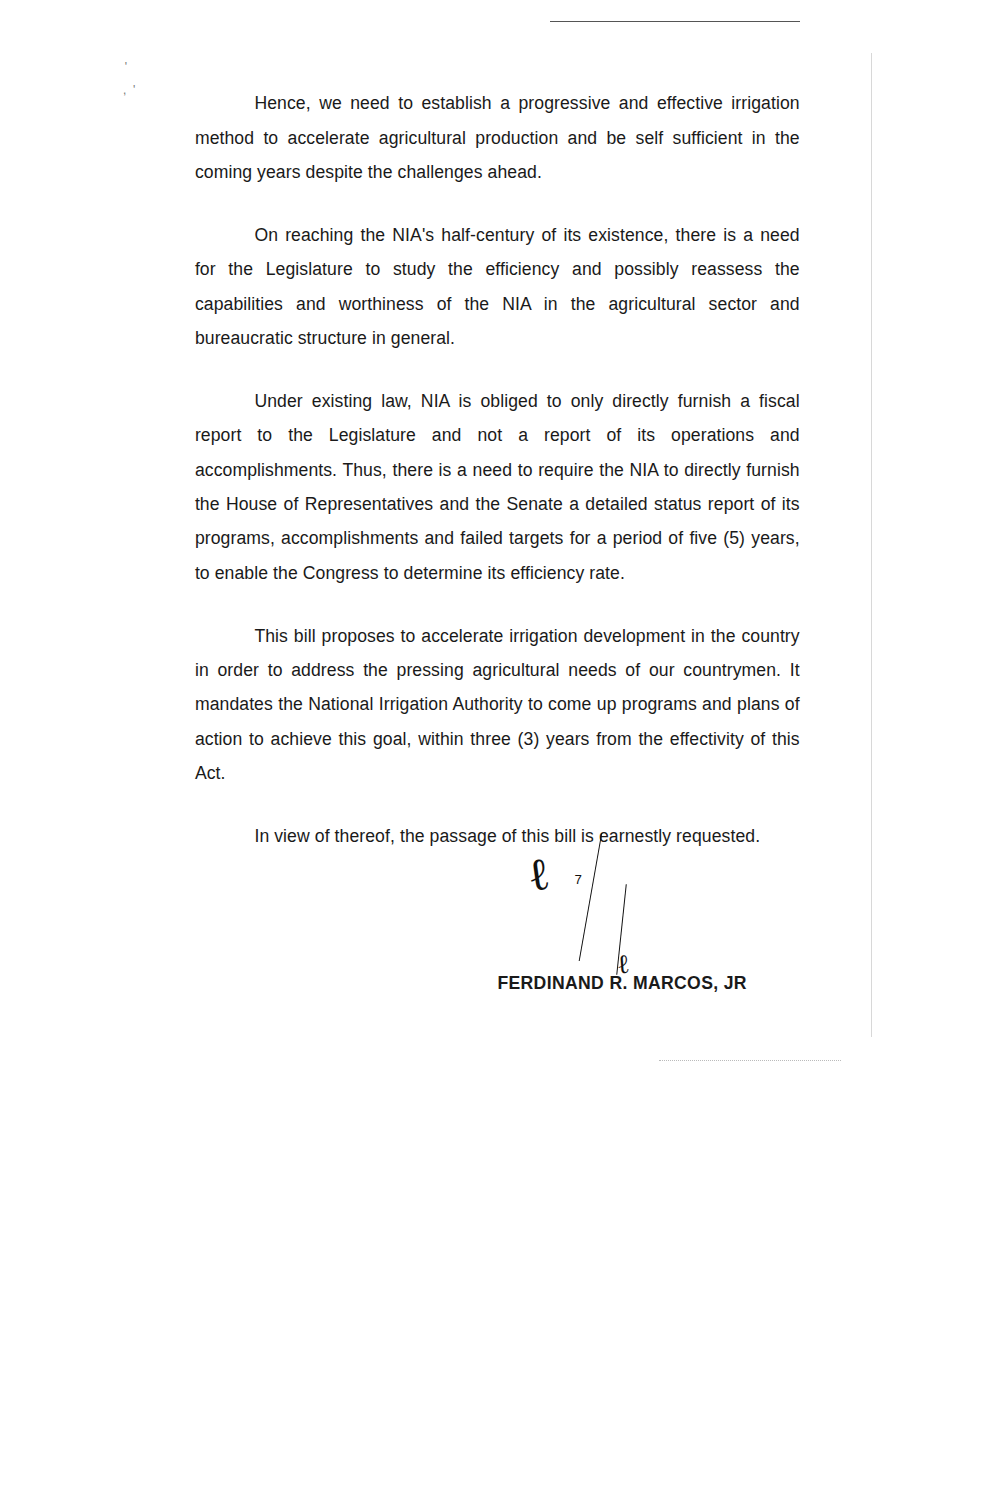'
, '
Hence, we need to establish a progressive and effective irrigation method to accelerate agricultural production and be self sufficient in the coming years despite the challenges ahead.
On reaching the NIA's half-century of its existence, there is a need for the Legislature to study the efficiency and possibly reassess the capabilities and worthiness of the NIA in the agricultural sector and bureaucratic structure in general.
Under existing law, NIA is obliged to only directly furnish a fiscal report to the Legislature and not a report of its operations and accomplishments. Thus, there is a need to require the NIA to directly furnish the House of Representatives and the Senate a detailed status report of its programs, accomplishments and failed targets for a period of five (5) years, to enable the Congress to determine its efficiency rate.
This bill proposes to accelerate irrigation development in the country in order to address the pressing agricultural needs of our countrymen. It mandates the National Irrigation Authority to come up programs and plans of action to achieve this goal, within three (3) years from the effectivity of this Act.
In view of thereof, the passage of this bill is earnestly requested.
ℓ 7 ℓ
FERDINAND R. MARCOS, JR